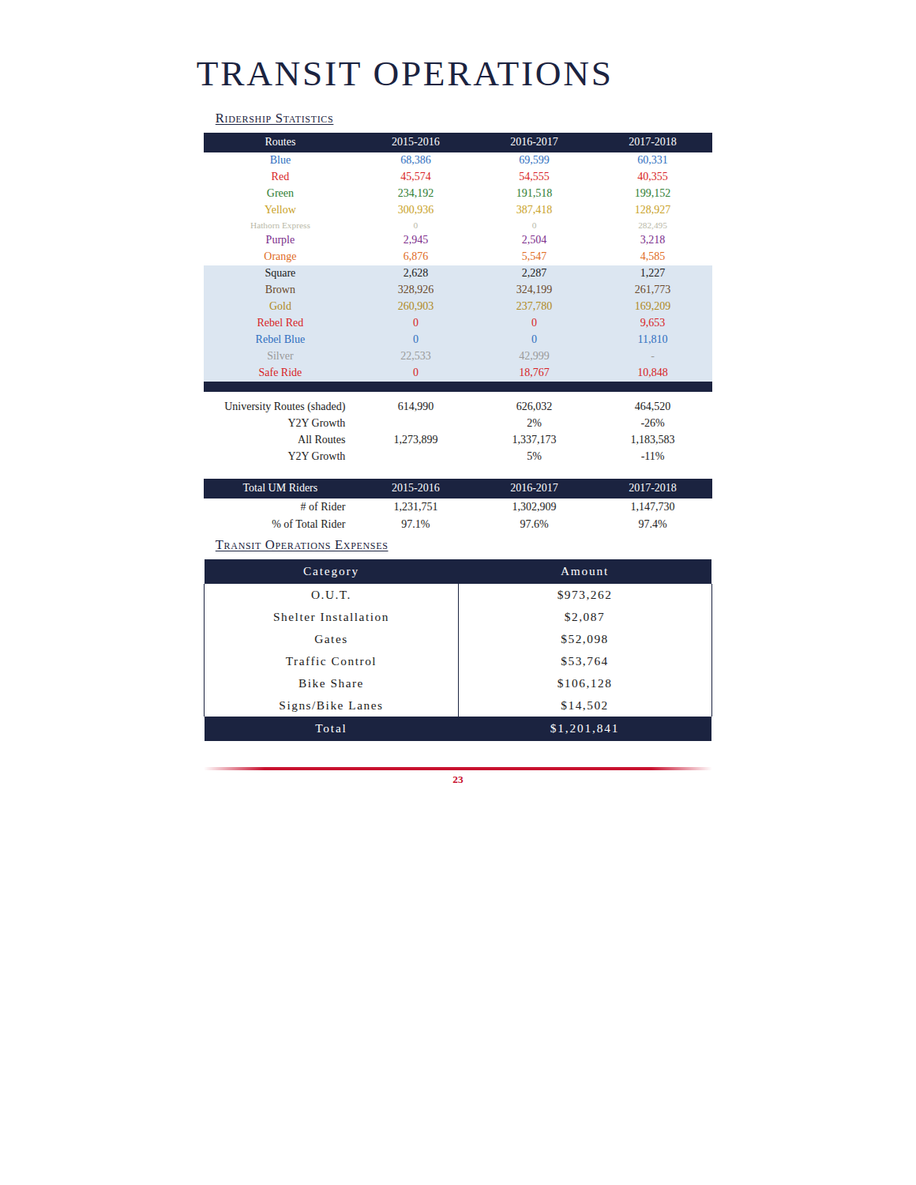TRANSIT OPERATIONS
Ridership Statistics
| Routes | 2015-2016 | 2016-2017 | 2017-2018 |
| --- | --- | --- | --- |
| Blue | 68,386 | 69,599 | 60,331 |
| Red | 45,574 | 54,555 | 40,355 |
| Green | 234,192 | 191,518 | 199,152 |
| Yellow | 300,936 | 387,418 | 128,927 |
| Hathorn Express | 0 | 0 | 282,495 |
| Purple | 2,945 | 2,504 | 3,218 |
| Orange | 6,876 | 5,547 | 4,585 |
| Square | 2,628 | 2,287 | 1,227 |
| Brown | 328,926 | 324,199 | 261,773 |
| Gold | 260,903 | 237,780 | 169,209 |
| Rebel Red | 0 | 0 | 9,653 |
| Rebel Blue | 0 | 0 | 11,810 |
| Silver | 22,533 | 42,999 | - |
| Safe Ride | 0 | 18,767 | 10,848 |
| University Routes (shaded) | 614,990 | 626,032 | 464,520 |
| Y2Y Growth | | 2% | -26% |
| All Routes | 1,273,899 | 1,337,173 | 1,183,583 |
| Y2Y Growth | | 5% | -11% |
| Total UM Riders | 2015-2016 | 2016-2017 | 2017-2018 |
| --- | --- | --- | --- |
| # of Rider | 1,231,751 | 1,302,909 | 1,147,730 |
| % of Total Rider | 97.1% | 97.6% | 97.4% |
Transit Operations Expenses
| Category | Amount |
| --- | --- |
| O.U.T. | $973,262 |
| Shelter Installation | $2,087 |
| Gates | $52,098 |
| Traffic Control | $53,764 |
| Bike Share | $106,128 |
| Signs/Bike Lanes | $14,502 |
| Total | $1,201,841 |
23